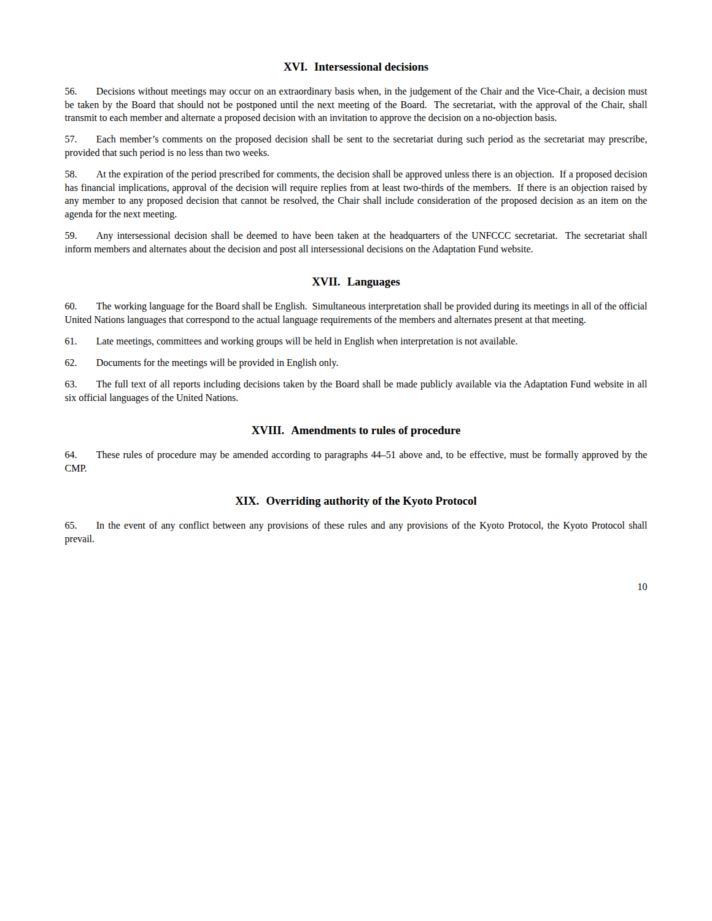XVI. Intersessional decisions
56. Decisions without meetings may occur on an extraordinary basis when, in the judgement of the Chair and the Vice-Chair, a decision must be taken by the Board that should not be postponed until the next meeting of the Board. The secretariat, with the approval of the Chair, shall transmit to each member and alternate a proposed decision with an invitation to approve the decision on a no-objection basis.
57. Each member’s comments on the proposed decision shall be sent to the secretariat during such period as the secretariat may prescribe, provided that such period is no less than two weeks.
58. At the expiration of the period prescribed for comments, the decision shall be approved unless there is an objection. If a proposed decision has financial implications, approval of the decision will require replies from at least two-thirds of the members. If there is an objection raised by any member to any proposed decision that cannot be resolved, the Chair shall include consideration of the proposed decision as an item on the agenda for the next meeting.
59. Any intersessional decision shall be deemed to have been taken at the headquarters of the UNFCCC secretariat. The secretariat shall inform members and alternates about the decision and post all intersessional decisions on the Adaptation Fund website.
XVII. Languages
60. The working language for the Board shall be English. Simultaneous interpretation shall be provided during its meetings in all of the official United Nations languages that correspond to the actual language requirements of the members and alternates present at that meeting.
61. Late meetings, committees and working groups will be held in English when interpretation is not available.
62. Documents for the meetings will be provided in English only.
63. The full text of all reports including decisions taken by the Board shall be made publicly available via the Adaptation Fund website in all six official languages of the United Nations.
XVIII. Amendments to rules of procedure
64. These rules of procedure may be amended according to paragraphs 44–51 above and, to be effective, must be formally approved by the CMP.
XIX. Overriding authority of the Kyoto Protocol
65. In the event of any conflict between any provisions of these rules and any provisions of the Kyoto Protocol, the Kyoto Protocol shall prevail.
10